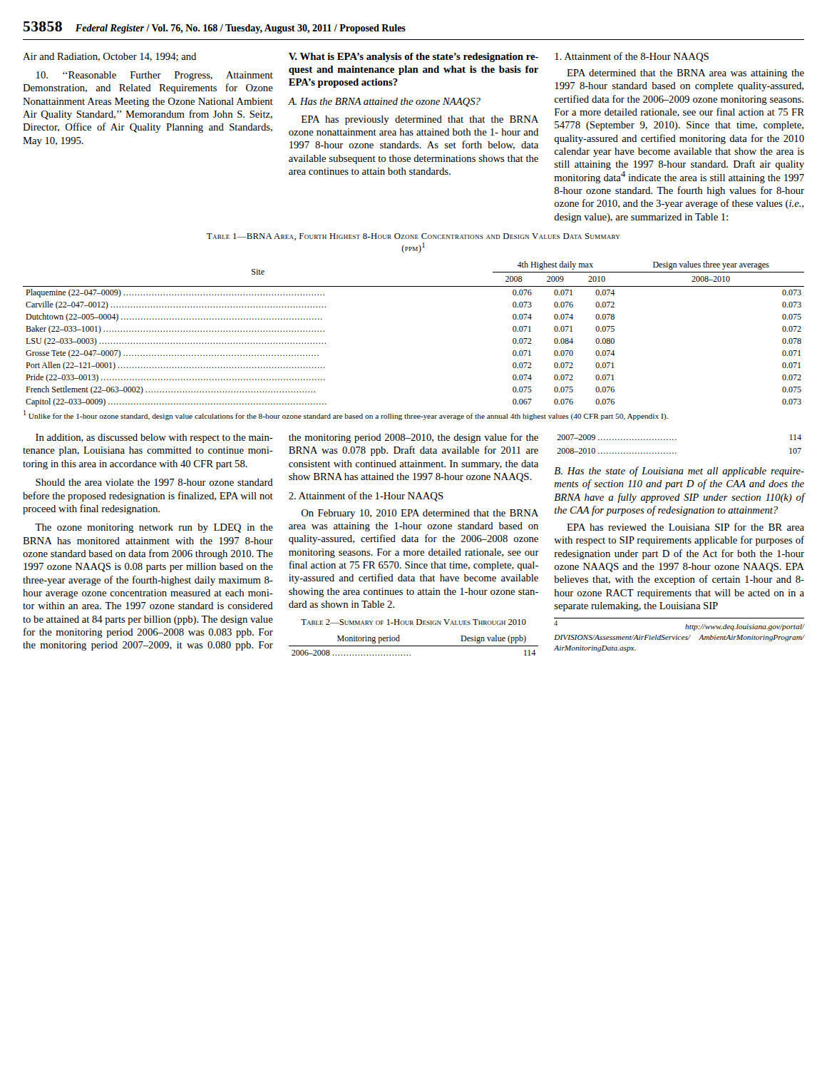53858
Federal Register / Vol. 76, No. 168 / Tuesday, August 30, 2011 / Proposed Rules
Air and Radiation, October 14, 1994; and
10. ‘‘Reasonable Further Progress, Attainment Demonstration, and Related Requirements for Ozone Nonattainment Areas Meeting the Ozone National Ambient Air Quality Standard,’’ Memorandum from John S. Seitz, Director, Office of Air Quality Planning and Standards, May 10, 1995.
V. What is EPA’s analysis of the state’s redesignation request and maintenance plan and what is the basis for EPA’s proposed actions?
A. Has the BRNA attained the ozone NAAQS?
EPA has previously determined that that the BRNA ozone nonattainment area has attained both the 1- hour and 1997 8-hour ozone standards. As set forth below, data available subsequent to those determinations shows that the area continues to attain both standards.
1. Attainment of the 8-Hour NAAQS
EPA determined that the BRNA area was attaining the 1997 8-hour standard based on complete quality-assured, certified data for the 2006–2009 ozone monitoring seasons. For a more detailed rationale, see our final action at 75 FR 54778 (September 9, 2010). Since that time, complete, quality-assured and certified monitoring data for the 2010 calendar year have become available that show the area is still attaining the 1997 8-hour standard. Draft air quality monitoring data4 indicate the area is still attaining the 1997 8-hour ozone standard. The fourth high values for 8-hour ozone for 2010, and the 3-year average of these values (i.e., design value), are summarized in Table 1:
Table 1—BRNA Area, Fourth Highest 8-Hour Ozone Concentrations and Design Values Data Summary
(ppm)1
| Site | 4th Highest daily max | Design values three year averages |
| --- | --- | --- |
| 2008 | 2009 | 2010 | 2008–2010 |
| Plaquemine (22–047–0009) ....................................................................... | 0.076 | 0.071 | 0.074 | 0.073 |
| Carville (22–047–0012) ............................................................................ | 0.073 | 0.076 | 0.072 | 0.073 |
| Dutchtown (22–005–0004) ....................................................................... | 0.074 | 0.074 | 0.078 | 0.075 |
| Baker (22–033–1001) .............................................................................. | 0.071 | 0.071 | 0.075 | 0.072 |
| LSU (22–033–0003) ................................................................................ | 0.072 | 0.084 | 0.080 | 0.078 |
| Grosse Tete (22–047–0007) ..................................................................... | 0.071 | 0.070 | 0.074 | 0.071 |
| Port Allen (22–121–0001) ......................................................................... | 0.072 | 0.072 | 0.071 | 0.071 |
| Pride (22–033–0013) ............................................................................... | 0.074 | 0.072 | 0.071 | 0.072 |
| French Settlement (22–063–0002) ............................................................ | 0.075 | 0.075 | 0.076 | 0.075 |
| Capitol (22–033–0009) ............................................................................. | 0.067 | 0.076 | 0.076 | 0.073 |
1 Unlike for the 1-hour ozone standard, design value calculations for the 8-hour ozone standard are based on a rolling three-year average of the annual 4th highest values (40 CFR part 50, Appendix I).
In addition, as discussed below with respect to the maintenance plan, Louisiana has committed to continue monitoring in this area in accordance with 40 CFR part 58.
Should the area violate the 1997 8-hour ozone standard before the proposed redesignation is finalized, EPA will not proceed with final redesignation.
The ozone monitoring network run by LDEQ in the BRNA has monitored attainment with the 1997 8-hour ozone standard based on data from 2006 through 2010. The 1997 ozone NAAQS is 0.08 parts per million based on the three-year average of the fourth-highest daily maximum 8-hour average ozone concentration measured at each monitor within an area. The 1997 ozone standard is considered to be attained at 84 parts per billion (ppb). The design value for the monitoring period 2006–2008 was 0.083 ppb. For the monitoring period 2007–2009, it was 0.080 ppb. For the monitoring period 2008–2010, the design value for the BRNA was 0.078 ppb. Draft data available for 2011 are consistent with continued attainment. In summary, the data show BRNA has attained the 1997 8-hour ozone NAAQS.
2. Attainment of the 1-Hour NAAQS
On February 10, 2010 EPA determined that the BRNA area was attaining the 1-hour ozone standard based on quality-assured, certified data for the 2006–2008 ozone monitoring seasons. For a more detailed rationale, see our final action at 75 FR 6570. Since that time, complete, quality-assured and certified data that have become available showing the area continues to attain the 1-hour ozone standard as shown in Table 2.
Table 2—Summary of 1-Hour Design Values Through 2010
| Monitoring period | Design value (ppb) |
| --- | --- |
| 2006–2008 ............................ | 114 |
| 2007–2009 ............................ | 114 |
| 2008–2010 ............................ | 107 |
B. Has the state of Louisiana met all applicable requirements of section 110 and part D of the CAA and does the BRNA have a fully approved SIP under section 110(k) of the CAA for purposes of redesignation to attainment?
EPA has reviewed the Louisiana SIP for the BR area with respect to SIP requirements applicable for purposes of redesignation under part D of the Act for both the 1-hour ozone NAAQS and the 1997 8-hour ozone NAAQS. EPA believes that, with the exception of certain 1-hour and 8-hour ozone RACT requirements that will be acted on in a separate rulemaking, the Louisiana SIP
4 http://www.deq.louisiana.gov/portal/ DIVISIONS/Assessment/AirFieldServices/ AmbientAirMonitoringProgram/ AirMonitoringData.aspx.